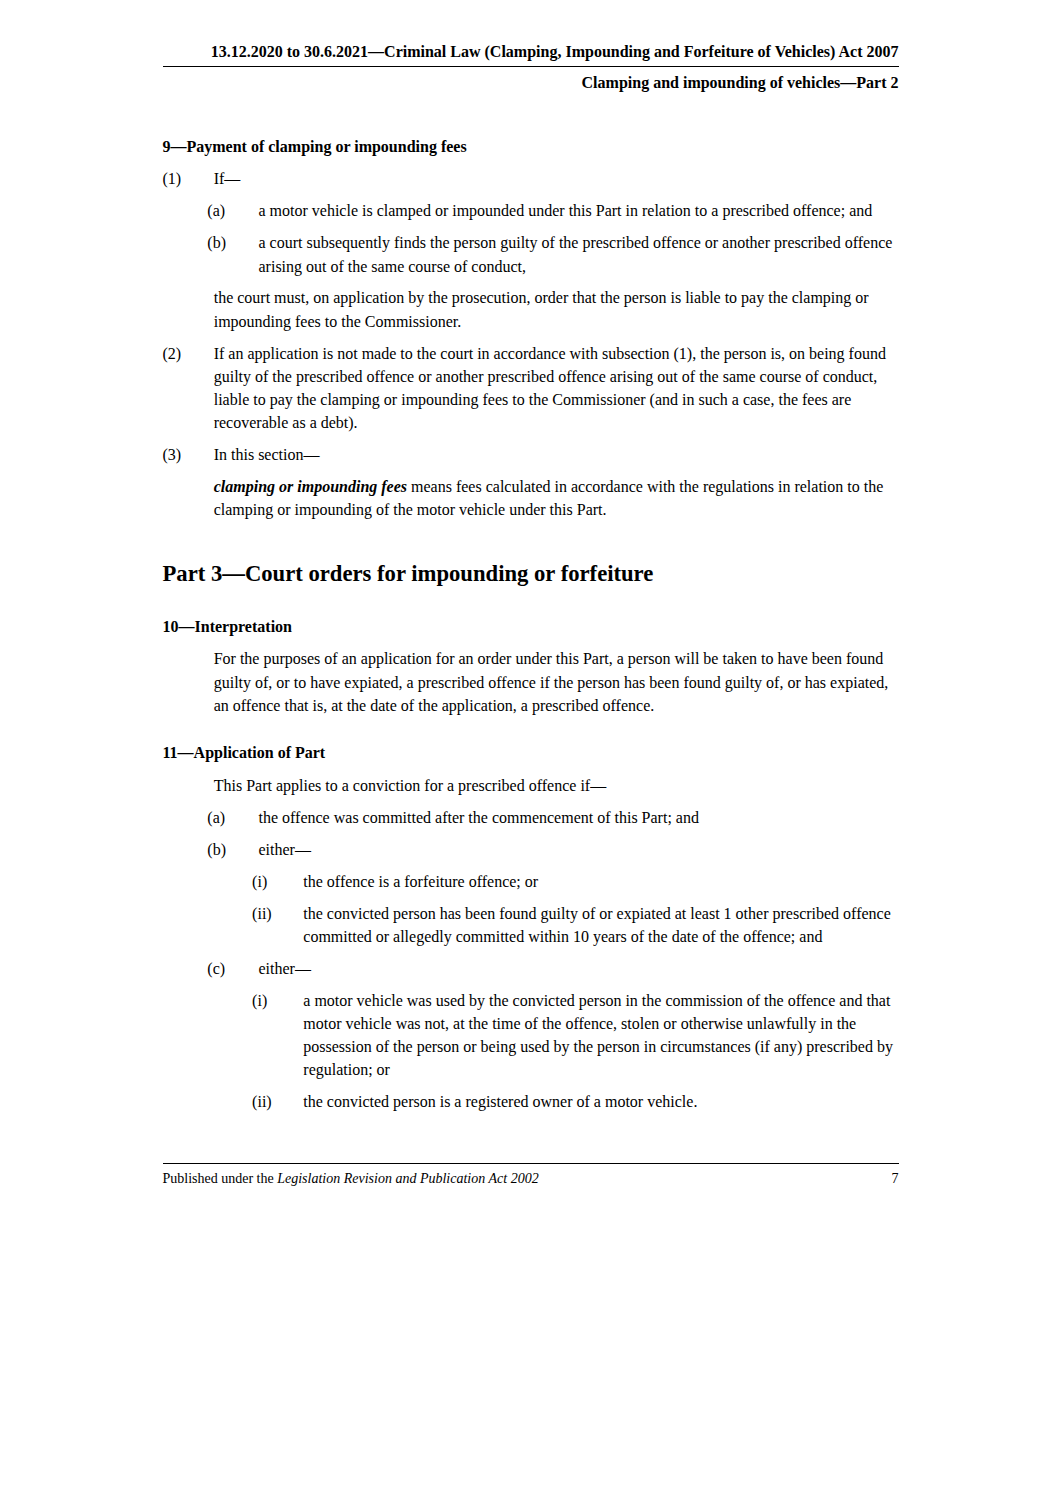13.12.2020 to 30.6.2021—Criminal Law (Clamping, Impounding and Forfeiture of Vehicles) Act 2007
Clamping and impounding of vehicles—Part 2
9—Payment of clamping or impounding fees
(1) If—
(a) a motor vehicle is clamped or impounded under this Part in relation to a prescribed offence; and
(b) a court subsequently finds the person guilty of the prescribed offence or another prescribed offence arising out of the same course of conduct,
the court must, on application by the prosecution, order that the person is liable to pay the clamping or impounding fees to the Commissioner.
(2) If an application is not made to the court in accordance with subsection (1), the person is, on being found guilty of the prescribed offence or another prescribed offence arising out of the same course of conduct, liable to pay the clamping or impounding fees to the Commissioner (and in such a case, the fees are recoverable as a debt).
(3) In this section—
clamping or impounding fees means fees calculated in accordance with the regulations in relation to the clamping or impounding of the motor vehicle under this Part.
Part 3—Court orders for impounding or forfeiture
10—Interpretation
For the purposes of an application for an order under this Part, a person will be taken to have been found guilty of, or to have expiated, a prescribed offence if the person has been found guilty of, or has expiated, an offence that is, at the date of the application, a prescribed offence.
11—Application of Part
This Part applies to a conviction for a prescribed offence if—
(a) the offence was committed after the commencement of this Part; and
(b) either—
(i) the offence is a forfeiture offence; or
(ii) the convicted person has been found guilty of or expiated at least 1 other prescribed offence committed or allegedly committed within 10 years of the date of the offence; and
(c) either—
(i) a motor vehicle was used by the convicted person in the commission of the offence and that motor vehicle was not, at the time of the offence, stolen or otherwise unlawfully in the possession of the person or being used by the person in circumstances (if any) prescribed by regulation; or
(ii) the convicted person is a registered owner of a motor vehicle.
Published under the Legislation Revision and Publication Act 2002 7